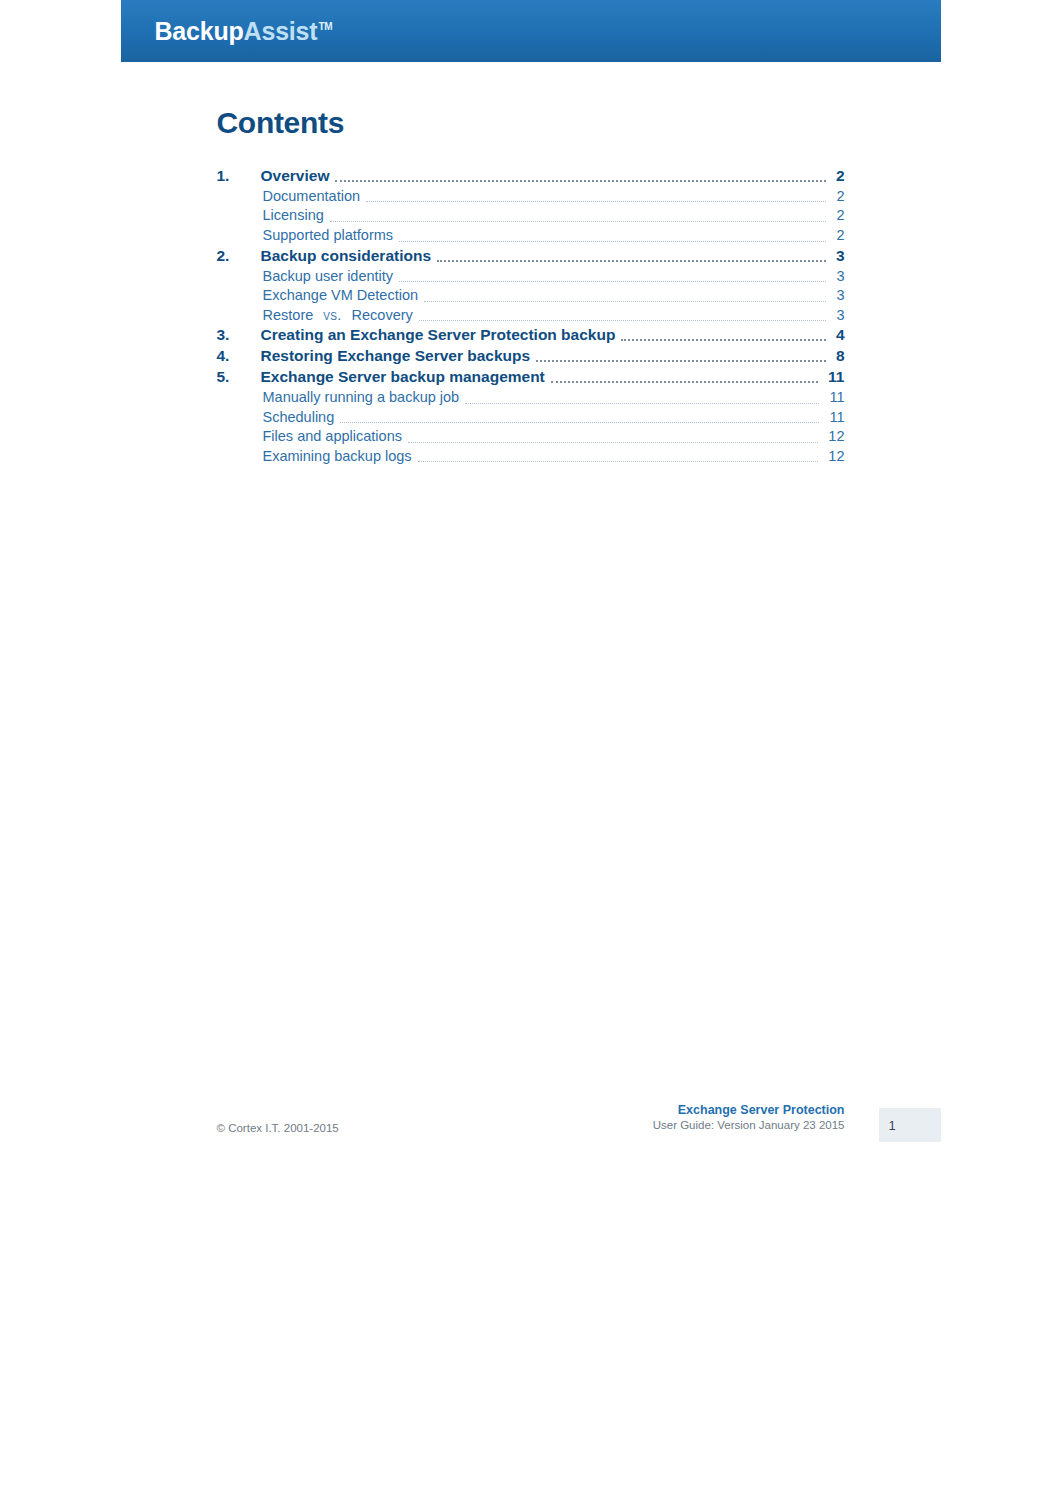BackupAssist TM
Contents
1. Overview 2
Documentation 2
Licensing 2
Supported platforms 2
2. Backup considerations 3
Backup user identity 3
Exchange VM Detection 3
Restore vs. Recovery 3
3. Creating an Exchange Server Protection backup 4
4. Restoring Exchange Server backups 8
5. Exchange Server backup management 11
Manually running a backup job 11
Scheduling 11
Files and applications 12
Examining backup logs 12
© Cortex I.T. 2001-2015
Exchange Server Protection
User Guide: Version January 23 2015
1